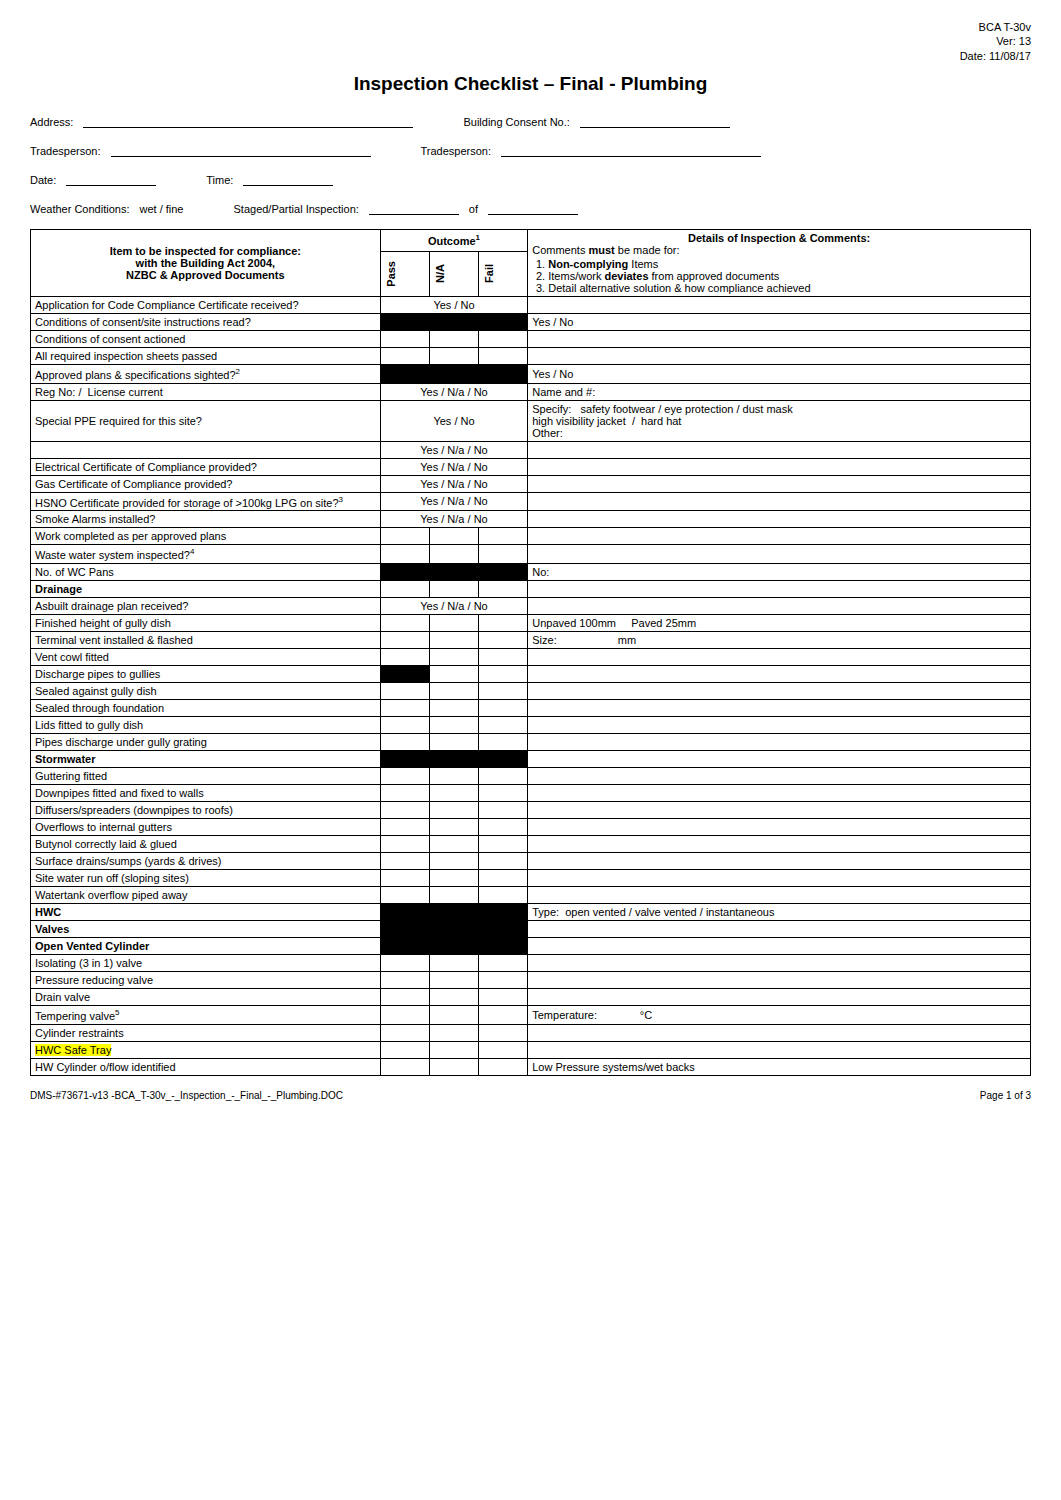BCA T-30v
Ver: 13
Date: 11/08/17
Inspection Checklist – Final - Plumbing
Address: Building Consent No.:
Tradesperson: Tradesperson:
Date: Time:
Weather Conditions: wet / fine Staged/Partial Inspection: of
| Item to be inspected for compliance: with the Building Act 2004, NZBC & Approved Documents | Outcome 1 | Details of Inspection & Comments: Comments must be made for: Non-complying Items Items/work deviates from approved documents Detail alternative solution & how compliance achieved |
| --- | --- | --- |
| Pass | N/A | Fail |
| Application for Code Compliance Certificate received? | Yes / No | |
| Conditions of consent/site instructions read? | | | | Yes / No |
| Conditions of consent actioned | | | | |
| All required inspection sheets passed | | | | |
| Approved plans & specifications sighted? 2 | | | | Yes / No |
| Reg No: / License current | Yes / N/a / No | Name and #: |
| Special PPE required for this site? | Yes / No | Specify: safety footwear / eye protection / dust mask high visibility jacket / hard hat Other: |
| | Yes / N/a / No | |
| Electrical Certificate of Compliance provided? | Yes / N/a / No | |
| Gas Certificate of Compliance provided? | Yes / N/a / No | |
| HSNO Certificate provided for storage of >100kg LPG on site? 3 | Yes / N/a / No | |
| Smoke Alarms installed? | Yes / N/a / No | |
| Work completed as per approved plans | | | | |
| Waste water system inspected? 4 | | | | |
| No. of WC Pans | | | | No: |
| Drainage | | | | |
| Asbuilt drainage plan received? | Yes / N/a / No | |
| Finished height of gully dish | | | | Unpaved 100mm Paved 25mm |
| Terminal vent installed & flashed | | | | Size: mm |
| Vent cowl fitted | | | | |
| Discharge pipes to gullies | | | | |
| Sealed against gully dish | | | | |
| Sealed through foundation | | | | |
| Lids fitted to gully dish | | | | |
| Pipes discharge under gully grating | | | | |
| Stormwater | | | | |
| Guttering fitted | | | | |
| Downpipes fitted and fixed to walls | | | | |
| Diffusers/spreaders (downpipes to roofs) | | | | |
| Overflows to internal gutters | | | | |
| Butynol correctly laid & glued | | | | |
| Surface drains/sumps (yards & drives) | | | | |
| Site water run off (sloping sites) | | | | |
| Watertank overflow piped away | | | | |
| HWC | | | | Type: open vented / valve vented / instantaneous |
| Valves | | | | |
| Open Vented Cylinder | | | | |
| Isolating (3 in 1) valve | | | | |
| Pressure reducing valve | | | | |
| Drain valve | | | | |
| Tempering valve 5 | | | | Temperature: °C |
| Cylinder restraints | | | | |
| HWC Safe Tray | | | | |
| HW Cylinder o/flow identified | | | | Low Pressure systems/wet backs |
DMS-#73671-v13 -BCA_T-30v_-_Inspection_-_Final_-_Plumbing.DOC Page 1 of 3